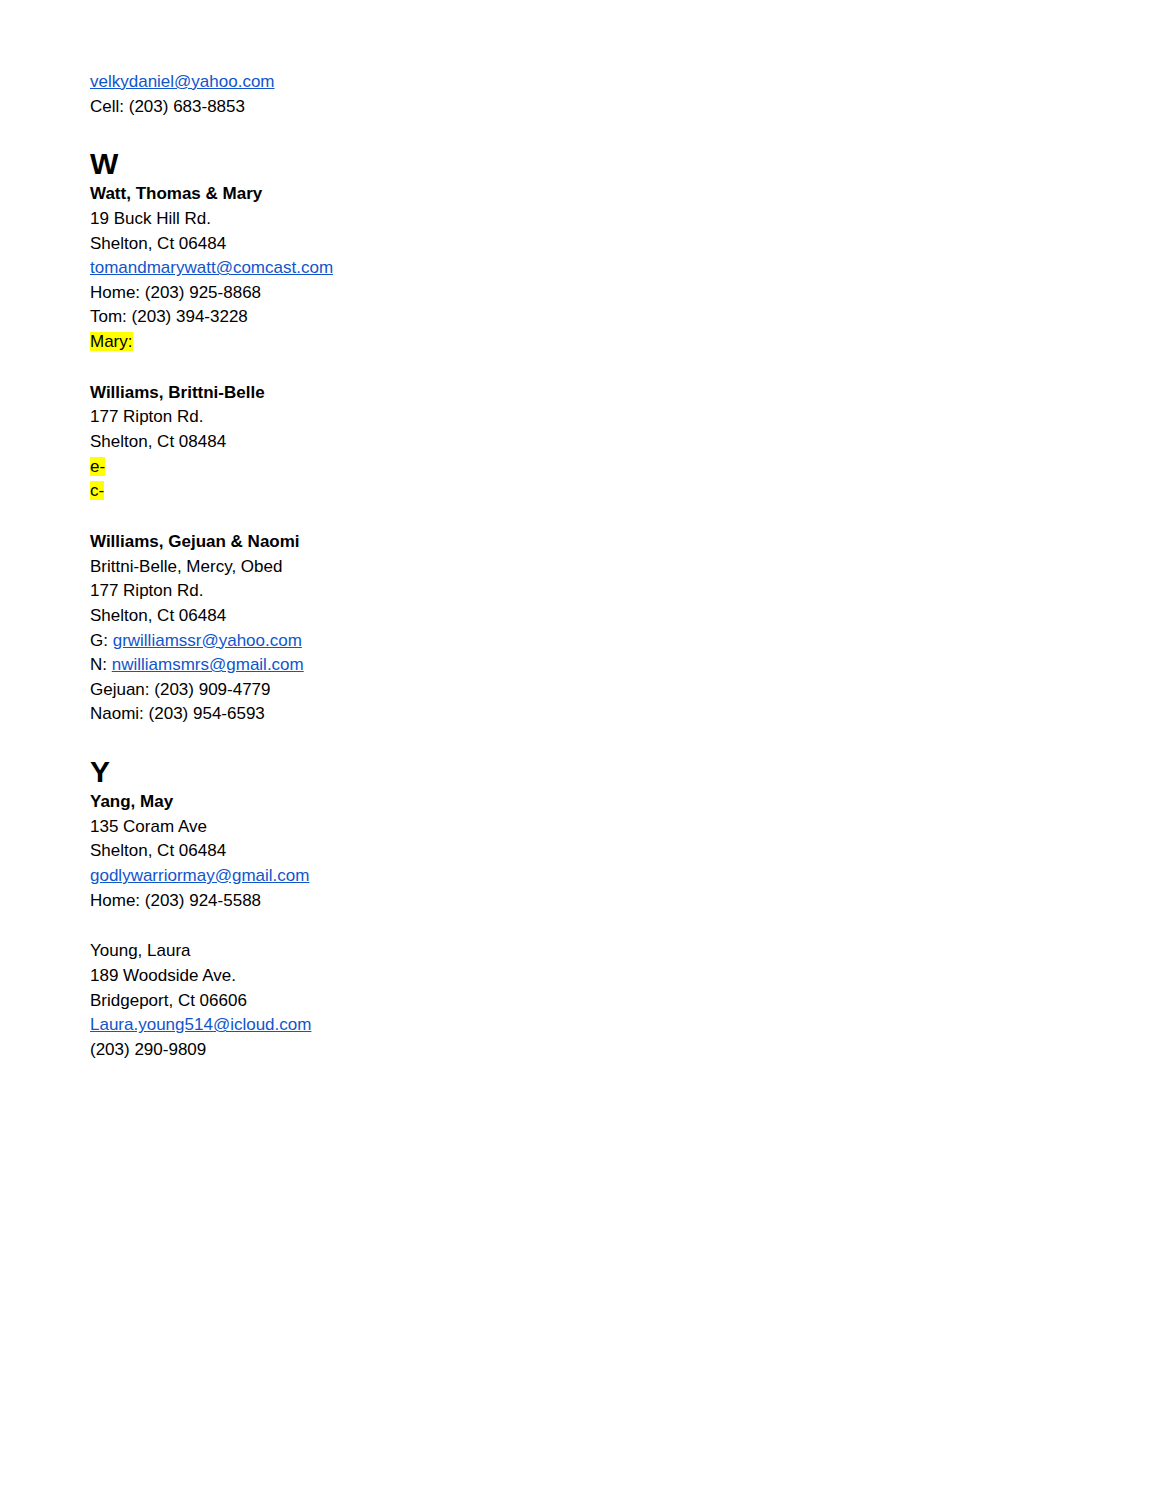velkydaniel@yahoo.com
Cell: (203) 683-8853
W
Watt, Thomas & Mary
19 Buck Hill Rd.
Shelton, Ct 06484
tomandmarywatt@comcast.com
Home: (203) 925-8868
Tom: (203) 394-3228
Mary:
Williams, Brittni-Belle
177 Ripton Rd.
Shelton, Ct 08484
e-
c-
Williams, Gejuan & Naomi
Brittni-Belle, Mercy, Obed
177 Ripton Rd.
Shelton, Ct 06484
G: grwilliamssr@yahoo.com
N: nwilliamsmrs@gmail.com
Gejuan: (203) 909-4779
Naomi: (203) 954-6593
Y
Yang, May
135 Coram Ave
Shelton, Ct 06484
godlywarriormay@gmail.com
Home: (203) 924-5588
Young, Laura
189 Woodside Ave.
Bridgeport, Ct 06606
Laura.young514@icloud.com
(203) 290-9809